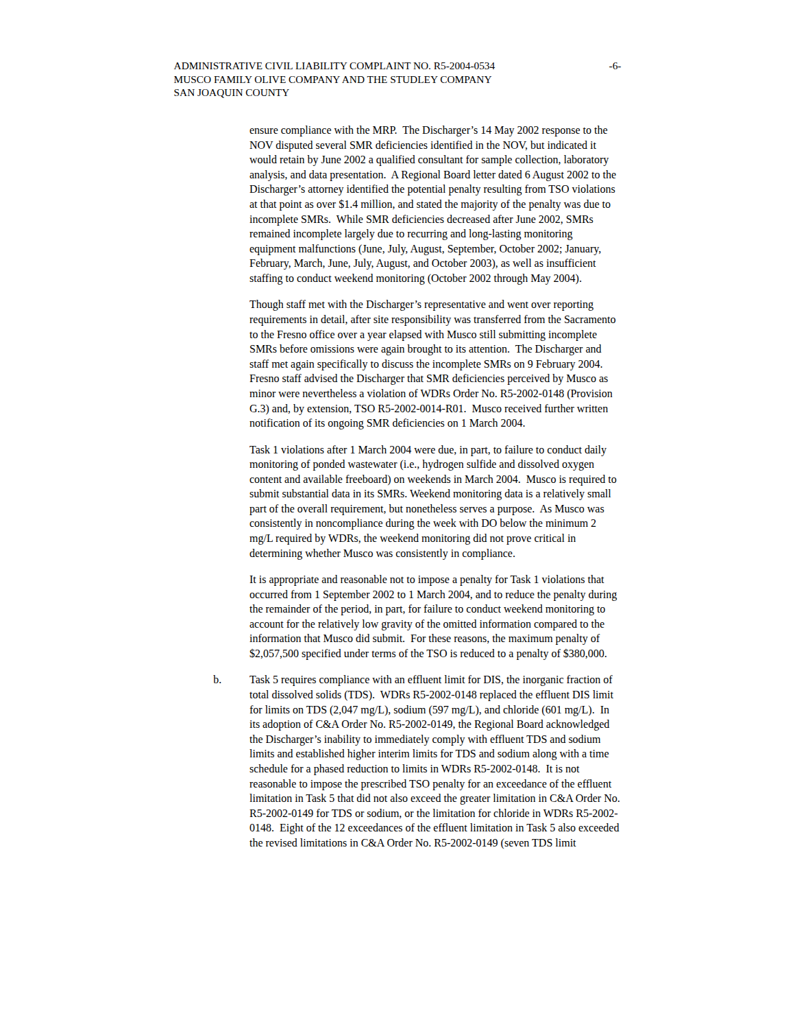Administrative Civil Liability Complaint No. R5-2004-0534
Musco Family Olive Company and The Studley Company
San Joaquin County
-6-
ensure compliance with the MRP. The Discharger’s 14 May 2002 response to the NOV disputed several SMR deficiencies identified in the NOV, but indicated it would retain by June 2002 a qualified consultant for sample collection, laboratory analysis, and data presentation. A Regional Board letter dated 6 August 2002 to the Discharger’s attorney identified the potential penalty resulting from TSO violations at that point as over $1.4 million, and stated the majority of the penalty was due to incomplete SMRs. While SMR deficiencies decreased after June 2002, SMRs remained incomplete largely due to recurring and long-lasting monitoring equipment malfunctions (June, July, August, September, October 2002; January, February, March, June, July, August, and October 2003), as well as insufficient staffing to conduct weekend monitoring (October 2002 through May 2004).
Though staff met with the Discharger’s representative and went over reporting requirements in detail, after site responsibility was transferred from the Sacramento to the Fresno office over a year elapsed with Musco still submitting incomplete SMRs before omissions were again brought to its attention. The Discharger and staff met again specifically to discuss the incomplete SMRs on 9 February 2004. Fresno staff advised the Discharger that SMR deficiencies perceived by Musco as minor were nevertheless a violation of WDRs Order No. R5-2002-0148 (Provision G.3) and, by extension, TSO R5-2002-0014-R01. Musco received further written notification of its ongoing SMR deficiencies on 1 March 2004.
Task 1 violations after 1 March 2004 were due, in part, to failure to conduct daily monitoring of ponded wastewater (i.e., hydrogen sulfide and dissolved oxygen content and available freeboard) on weekends in March 2004. Musco is required to submit substantial data in its SMRs. Weekend monitoring data is a relatively small part of the overall requirement, but nonetheless serves a purpose. As Musco was consistently in noncompliance during the week with DO below the minimum 2 mg/L required by WDRs, the weekend monitoring did not prove critical in determining whether Musco was consistently in compliance.
It is appropriate and reasonable not to impose a penalty for Task 1 violations that occurred from 1 September 2002 to 1 March 2004, and to reduce the penalty during the remainder of the period, in part, for failure to conduct weekend monitoring to account for the relatively low gravity of the omitted information compared to the information that Musco did submit. For these reasons, the maximum penalty of $2,057,500 specified under terms of the TSO is reduced to a penalty of $380,000.
b.
Task 5 requires compliance with an effluent limit for DIS, the inorganic fraction of total dissolved solids (TDS). WDRs R5-2002-0148 replaced the effluent DIS limit for limits on TDS (2,047 mg/L), sodium (597 mg/L), and chloride (601 mg/L). In its adoption of C&A Order No. R5-2002-0149, the Regional Board acknowledged the Discharger’s inability to immediately comply with effluent TDS and sodium limits and established higher interim limits for TDS and sodium along with a time schedule for a phased reduction to limits in WDRs R5-2002-0148. It is not reasonable to impose the prescribed TSO penalty for an exceedance of the effluent limitation in Task 5 that did not also exceed the greater limitation in C&A Order No. R5-2002-0149 for TDS or sodium, or the limitation for chloride in WDRs R5-2002-0148. Eight of the 12 exceedances of the effluent limitation in Task 5 also exceeded the revised limitations in C&A Order No. R5-2002-0149 (seven TDS limit